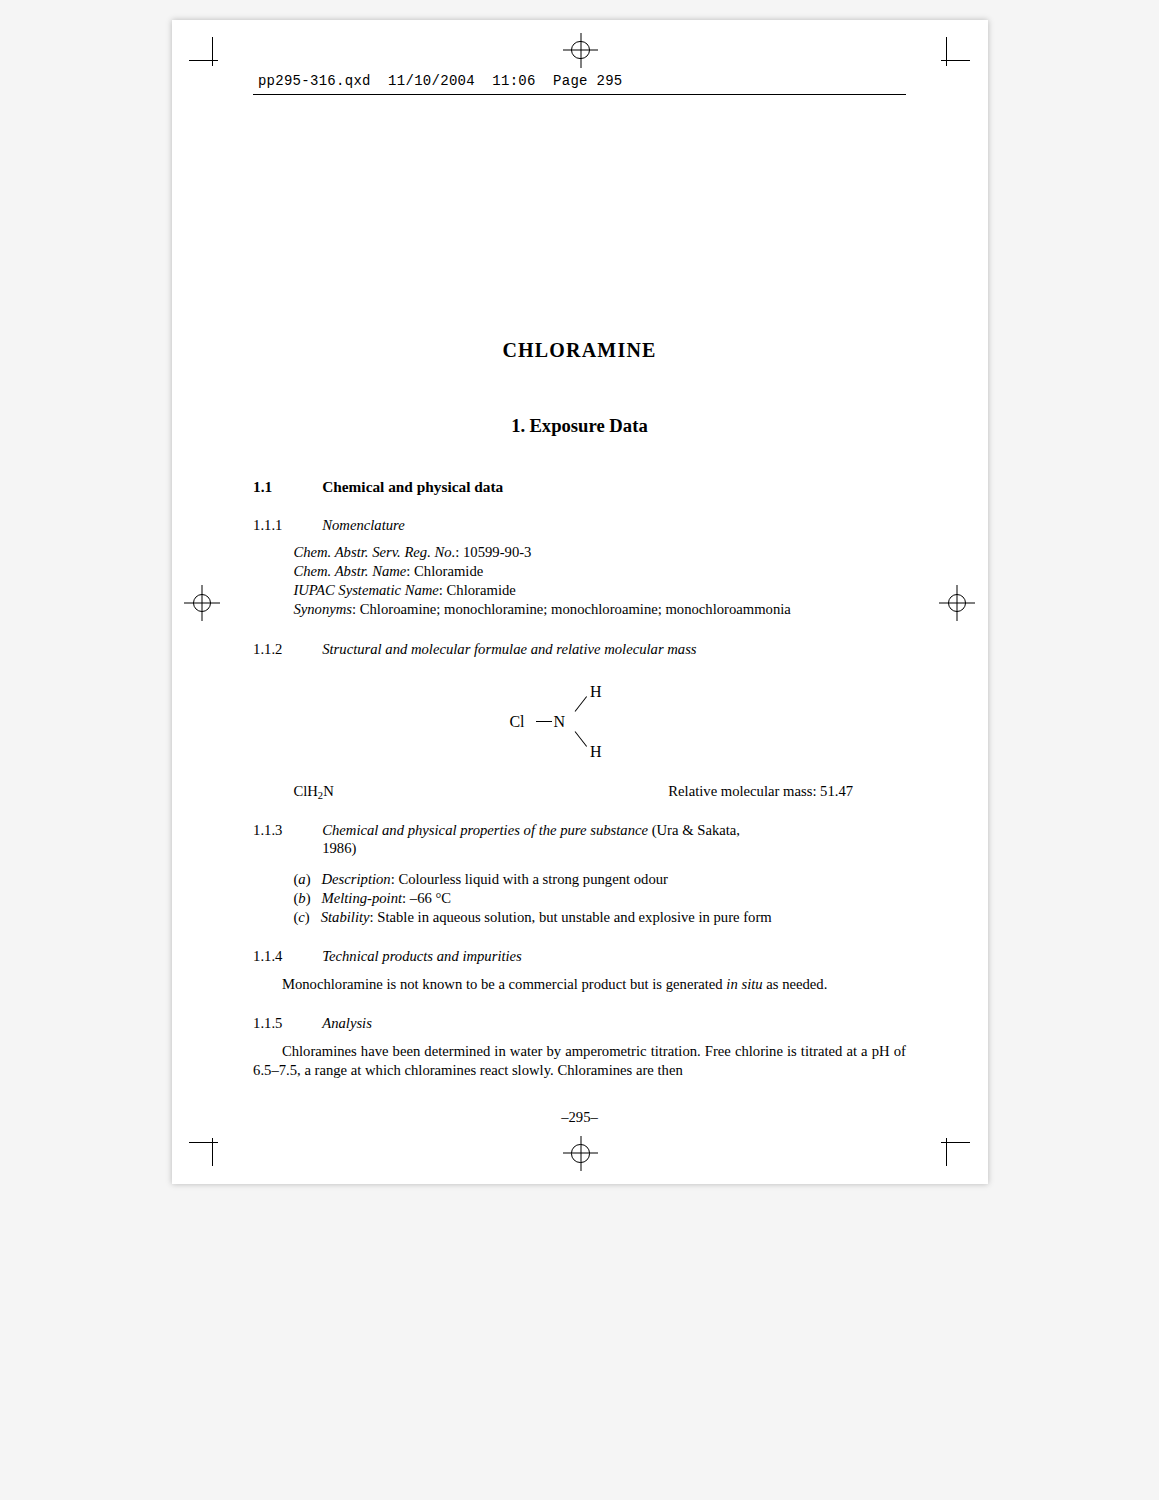pp295-316.qxd 11/10/2004 11:06 Page 295
CHLORAMINE
1. Exposure Data
1.1 Chemical and physical data
1.1.1 Nomenclature
Chem. Abstr. Serv. Reg. No.: 10599-90-3
Chem. Abstr. Name: Chloramide
IUPAC Systematic Name: Chloramide
Synonyms: Chloroamine; monochloramine; monochloroamine; monochloroammonia
1.1.2 Structural and molecular formulae and relative molecular mass
Cl N H H
ClH2N Relative molecular mass: 51.47
1.1.3 Chemical and physical properties of the pure substance (Ura & Sakata,
1986)
(a) Description: Colourless liquid with a strong pungent odour
(b) Melting-point: –66 °C
(c) Stability: Stable in aqueous solution, but unstable and explosive in pure form
1.1.4 Technical products and impurities
Monochloramine is not known to be a commercial product but is generated in situ as needed.
1.1.5 Analysis
Chloramines have been determined in water by amperometric titration. Free chlorine is titrated at a pH of 6.5–7.5, a range at which chloramines react slowly. Chloramines are then
–295–